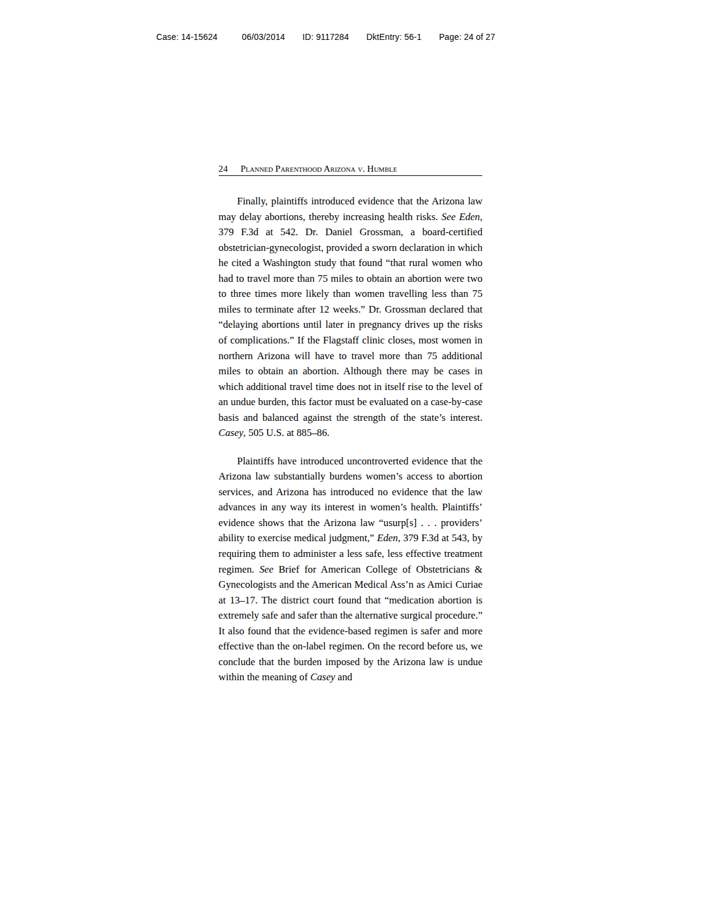Case: 14-15624 06/03/2014 ID: 9117284 DktEntry: 56-1 Page: 24 of 27
24 Planned Parenthood Arizona v. Humble
Finally, plaintiffs introduced evidence that the Arizona law may delay abortions, thereby increasing health risks. See Eden, 379 F.3d at 542. Dr. Daniel Grossman, a board-certified obstetrician-gynecologist, provided a sworn declaration in which he cited a Washington study that found “that rural women who had to travel more than 75 miles to obtain an abortion were two to three times more likely than women travelling less than 75 miles to terminate after 12 weeks.” Dr. Grossman declared that “delaying abortions until later in pregnancy drives up the risks of complications.” If the Flagstaff clinic closes, most women in northern Arizona will have to travel more than 75 additional miles to obtain an abortion. Although there may be cases in which additional travel time does not in itself rise to the level of an undue burden, this factor must be evaluated on a case-by-case basis and balanced against the strength of the state’s interest. Casey, 505 U.S. at 885–86.
Plaintiffs have introduced uncontroverted evidence that the Arizona law substantially burdens women’s access to abortion services, and Arizona has introduced no evidence that the law advances in any way its interest in women’s health. Plaintiffs’ evidence shows that the Arizona law “usurp[s] . . . providers’ ability to exercise medical judgment,” Eden, 379 F.3d at 543, by requiring them to administer a less safe, less effective treatment regimen. See Brief for American College of Obstetricians & Gynecologists and the American Medical Ass’n as Amici Curiae at 13–17. The district court found that “medication abortion is extremely safe and safer than the alternative surgical procedure.” It also found that the evidence-based regimen is safer and more effective than the on-label regimen. On the record before us, we conclude that the burden imposed by the Arizona law is undue within the meaning of Casey and